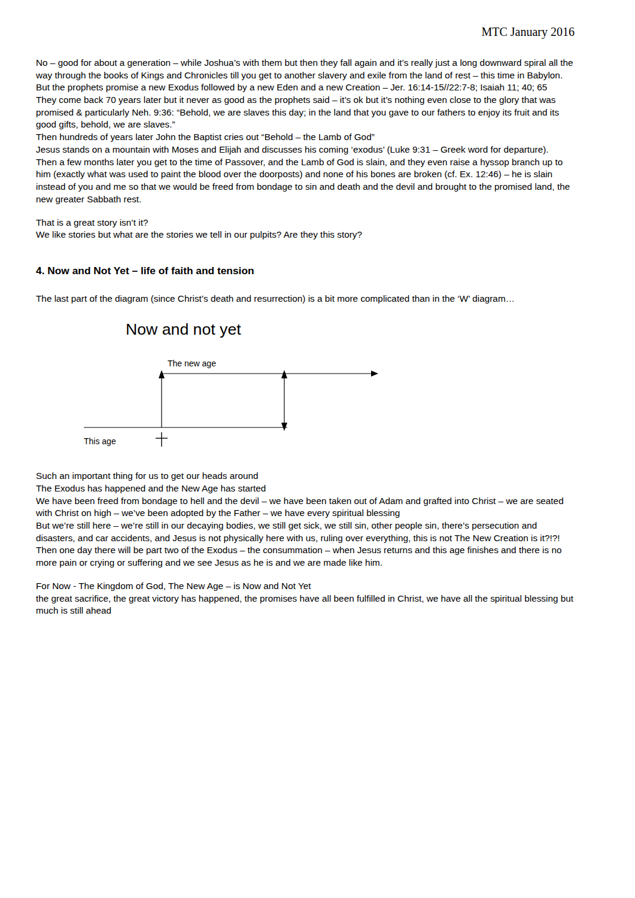MTC January 2016
No – good for about a generation – while Joshua’s with them but then they fall again and it’s really just a long downward spiral all the way through the books of Kings and Chronicles till you get to another slavery and exile from the land of rest – this time in Babylon.
But the prophets promise a new Exodus followed by a new Eden and a new Creation – Jer. 16:14-15//22:7-8; Isaiah 11; 40; 65
They come back 70 years later but it never as good as the prophets said – it’s ok but it’s nothing even close to the glory that was promised & particularly Neh. 9:36: “Behold, we are slaves this day; in the land that you gave to our fathers to enjoy its fruit and its good gifts, behold, we are slaves.”
Then hundreds of years later John the Baptist cries out “Behold – the Lamb of God”
Jesus stands on a mountain with Moses and Elijah and discusses his coming ‘exodus’ (Luke 9:31 – Greek word for departure).
Then a few months later you get to the time of Passover, and the Lamb of God is slain, and they even raise a hyssop branch up to him (exactly what was used to paint the blood over the doorposts) and none of his bones are broken (cf. Ex. 12:46) – he is slain instead of you and me so that we would be freed from bondage to sin and death and the devil and brought to the promised land, the new greater Sabbath rest.
That is a great story isn’t it?
We like stories but what are the stories we tell in our pulpits? Are they this story?
4. Now and Not Yet – life of faith and tension
The last part of the diagram (since Christ’s death and resurrection) is a bit more complicated than in the ‘W’ diagram…
Now and not yet
The new age This age
Such an important thing for us to get our heads around
The Exodus has happened and the New Age has started
We have been freed from bondage to hell and the devil – we have been taken out of Adam and grafted into Christ – we are seated with Christ on high – we’ve been adopted by the Father – we have every spiritual blessing
But we’re still here – we’re still in our decaying bodies, we still get sick, we still sin, other people sin, there’s persecution and disasters, and car accidents, and Jesus is not physically here with us, ruling over everything, this is not The New Creation is it?!?!
Then one day there will be part two of the Exodus – the consummation – when Jesus returns and this age finishes and there is no more pain or crying or suffering and we see Jesus as he is and we are made like him.
For Now - The Kingdom of God, The New Age – is Now and Not Yet
the great sacrifice, the great victory has happened, the promises have all been fulfilled in Christ, we have all the spiritual blessing but much is still ahead